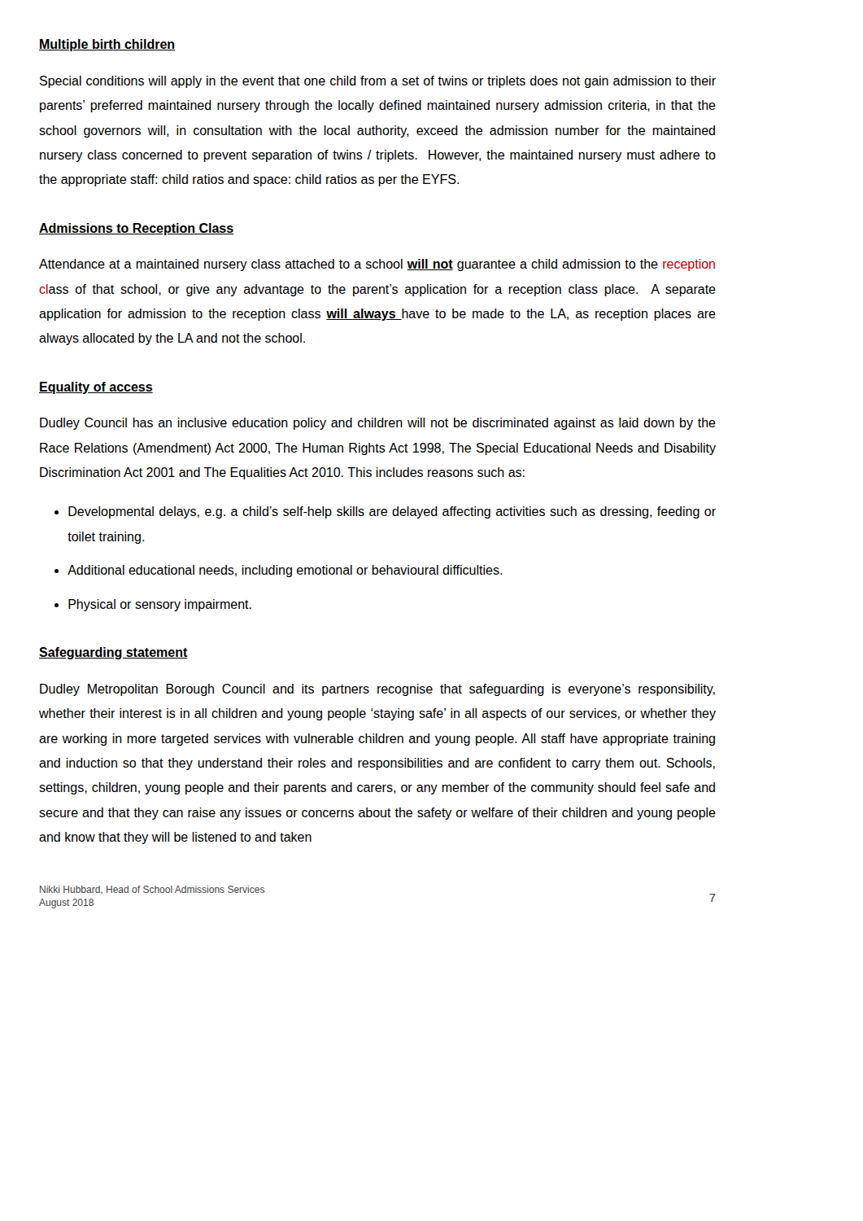Multiple birth children
Special conditions will apply in the event that one child from a set of twins or triplets does not gain admission to their parents’ preferred maintained nursery through the locally defined maintained nursery admission criteria, in that the school governors will, in consultation with the local authority, exceed the admission number for the maintained nursery class concerned to prevent separation of twins / triplets. However, the maintained nursery must adhere to the appropriate staff: child ratios and space: child ratios as per the EYFS.
Admissions to Reception Class
Attendance at a maintained nursery class attached to a school will not guarantee a child admission to the reception class of that school, or give any advantage to the parent’s application for a reception class place. A separate application for admission to the reception class will always have to be made to the LA, as reception places are always allocated by the LA and not the school.
Equality of access
Dudley Council has an inclusive education policy and children will not be discriminated against as laid down by the Race Relations (Amendment) Act 2000, The Human Rights Act 1998, The Special Educational Needs and Disability Discrimination Act 2001 and The Equalities Act 2010. This includes reasons such as:
Developmental delays, e.g. a child’s self-help skills are delayed affecting activities such as dressing, feeding or toilet training.
Additional educational needs, including emotional or behavioural difficulties.
Physical or sensory impairment.
Safeguarding statement
Dudley Metropolitan Borough Council and its partners recognise that safeguarding is everyone’s responsibility, whether their interest is in all children and young people ‘staying safe’ in all aspects of our services, or whether they are working in more targeted services with vulnerable children and young people. All staff have appropriate training and induction so that they understand their roles and responsibilities and are confident to carry them out. Schools, settings, children, young people and their parents and carers, or any member of the community should feel safe and secure and that they can raise any issues or concerns about the safety or welfare of their children and young people and know that they will be listened to and taken
Nikki Hubbard, Head of School Admissions Services
August 2018
7